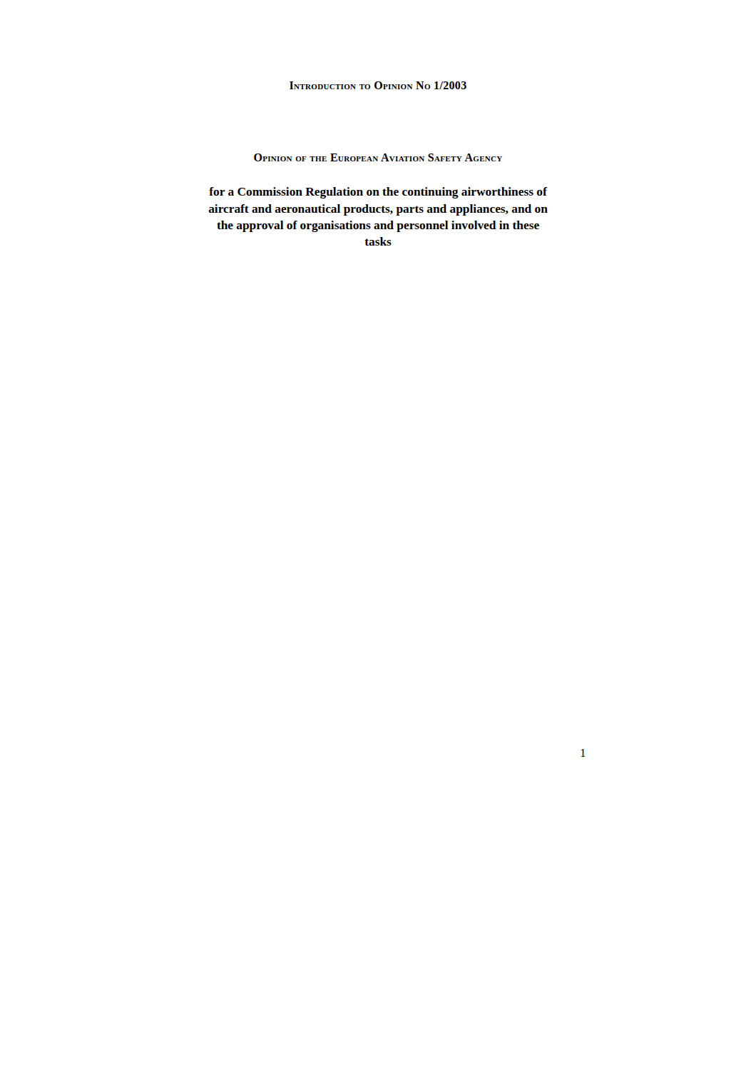Introduction to Opinion No 1/2003
Opinion of the European Aviation Safety Agency
for a Commission Regulation on the continuing airworthiness of aircraft and aeronautical products, parts and appliances, and on the approval of organisations and personnel involved in these tasks
1